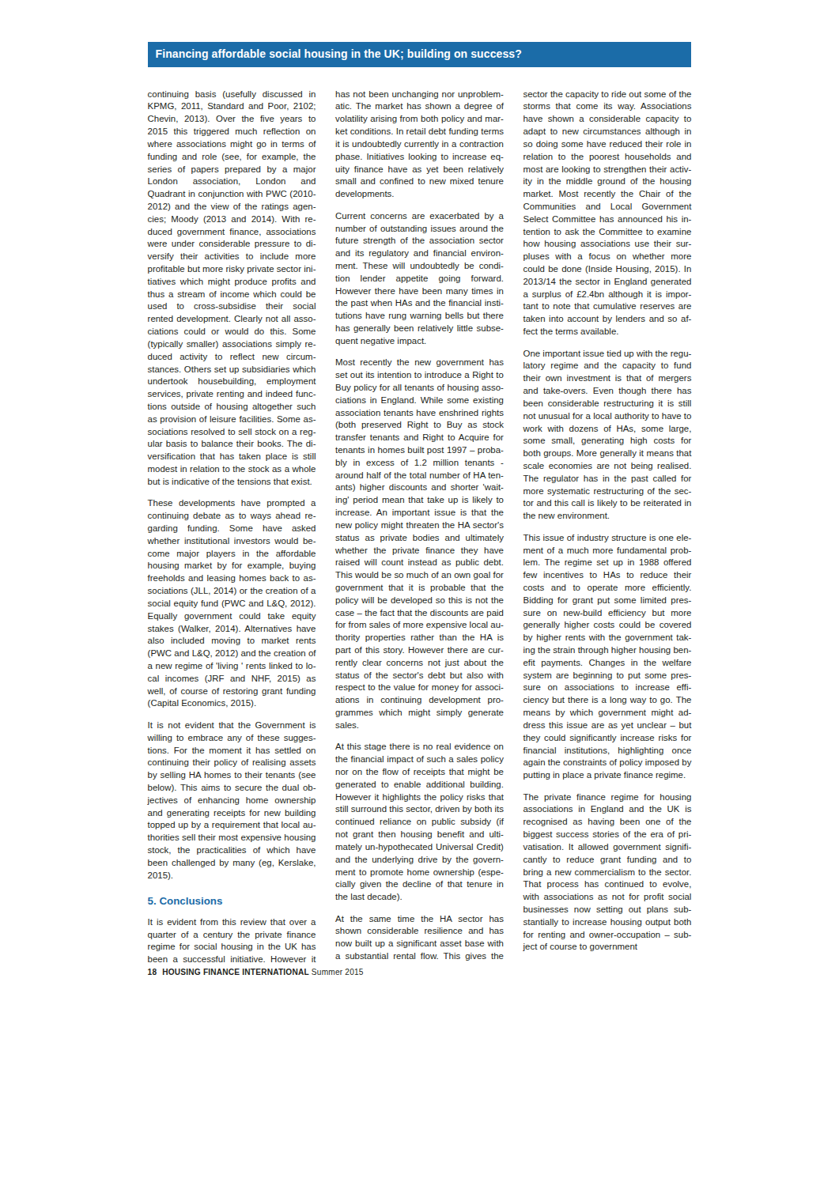Financing affordable social housing in the UK; building on success?
continuing basis (usefully discussed in KPMG, 2011, Standard and Poor, 2102; Chevin, 2013). Over the five years to 2015 this triggered much reflection on where associations might go in terms of funding and role (see, for example, the series of papers prepared by a major London association, London and Quadrant in conjunction with PWC (2010-2012) and the view of the ratings agencies; Moody (2013 and 2014). With reduced government finance, associations were under considerable pressure to diversify their activities to include more profitable but more risky private sector initiatives which might produce profits and thus a stream of income which could be used to cross-subsidise their social rented development. Clearly not all associations could or would do this. Some (typically smaller) associations simply reduced activity to reflect new circumstances. Others set up subsidiaries which undertook housebuilding, employment services, private renting and indeed functions outside of housing altogether such as provision of leisure facilities. Some associations resolved to sell stock on a regular basis to balance their books. The diversification that has taken place is still modest in relation to the stock as a whole but is indicative of the tensions that exist.
These developments have prompted a continuing debate as to ways ahead regarding funding. Some have asked whether institutional investors would become major players in the affordable housing market by for example, buying freeholds and leasing homes back to associations (JLL, 2014) or the creation of a social equity fund (PWC and L&Q, 2012). Equally government could take equity stakes (Walker, 2014). Alternatives have also included moving to market rents (PWC and L&Q, 2012) and the creation of a new regime of 'living ' rents linked to local incomes (JRF and NHF, 2015) as well, of course of restoring grant funding (Capital Economics, 2015).
It is not evident that the Government is willing to embrace any of these suggestions. For the moment it has settled on continuing their policy of realising assets by selling HA homes to their tenants (see below). This aims to secure the dual objectives of enhancing home ownership and generating receipts for new building topped up by a requirement that local authorities sell their most expensive housing stock, the practicalities of which have been challenged by many (eg, Kerslake, 2015).
5. Conclusions
It is evident from this review that over a quarter of a century the private finance regime for social housing in the UK has been a successful initiative. However it has not been unchanging nor unproblematic. The market has shown a degree of volatility arising from both policy and market conditions. In retail debt funding terms it is undoubtedly currently in a contraction phase. Initiatives looking to increase equity finance have as yet been relatively small and confined to new mixed tenure developments.
Current concerns are exacerbated by a number of outstanding issues around the future strength of the association sector and its regulatory and financial environment. These will undoubtedly be condition lender appetite going forward. However there have been many times in the past when HAs and the financial institutions have rung warning bells but there has generally been relatively little subsequent negative impact.
Most recently the new government has set out its intention to introduce a Right to Buy policy for all tenants of housing associations in England. While some existing association tenants have enshrined rights (both preserved Right to Buy as stock transfer tenants and Right to Acquire for tenants in homes built post 1997 – probably in excess of 1.2 million tenants -around half of the total number of HA tenants) higher discounts and shorter 'waiting' period mean that take up is likely to increase. An important issue is that the new policy might threaten the HA sector's status as private bodies and ultimately whether the private finance they have raised will count instead as public debt. This would be so much of an own goal for government that it is probable that the policy will be developed so this is not the case – the fact that the discounts are paid for from sales of more expensive local authority properties rather than the HA is part of this story. However there are currently clear concerns not just about the status of the sector's debt but also with respect to the value for money for associations in continuing development programmes which might simply generate sales.
At this stage there is no real evidence on the financial impact of such a sales policy nor on the flow of receipts that might be generated to enable additional building. However it highlights the policy risks that still surround this sector, driven by both its continued reliance on public subsidy (if not grant then housing benefit and ultimately un-hypothecated Universal Credit) and the underlying drive by the government to promote home ownership (especially given the decline of that tenure in the last decade).
At the same time the HA sector has shown considerable resilience and has now built up a significant asset base with a substantial rental flow. This gives the sector the capacity to ride out some of the storms that come its way. Associations have shown a considerable capacity to adapt to new circumstances although in so doing some have reduced their role in relation to the poorest households and most are looking to strengthen their activity in the middle ground of the housing market. Most recently the Chair of the Communities and Local Government Select Committee has announced his intention to ask the Committee to examine how housing associations use their surpluses with a focus on whether more could be done (Inside Housing, 2015). In 2013/14 the sector in England generated a surplus of £2.4bn although it is important to note that cumulative reserves are taken into account by lenders and so affect the terms available.
One important issue tied up with the regulatory regime and the capacity to fund their own investment is that of mergers and take-overs. Even though there has been considerable restructuring it is still not unusual for a local authority to have to work with dozens of HAs, some large, some small, generating high costs for both groups. More generally it means that scale economies are not being realised. The regulator has in the past called for more systematic restructuring of the sector and this call is likely to be reiterated in the new environment.
This issue of industry structure is one element of a much more fundamental problem. The regime set up in 1988 offered few incentives to HAs to reduce their costs and to operate more efficiently. Bidding for grant put some limited pressure on new-build efficiency but more generally higher costs could be covered by higher rents with the government taking the strain through higher housing benefit payments. Changes in the welfare system are beginning to put some pressure on associations to increase efficiency but there is a long way to go. The means by which government might address this issue are as yet unclear – but they could significantly increase risks for financial institutions, highlighting once again the constraints of policy imposed by putting in place a private finance regime.
The private finance regime for housing associations in England and the UK is recognised as having been one of the biggest success stories of the era of privatisation. It allowed government significantly to reduce grant funding and to bring a new commercialism to the sector. That process has continued to evolve, with associations as not for profit social businesses now setting out plans substantially to increase housing output both for renting and owner-occupation – subject of course to government
18 HOUSING FINANCE INTERNATIONAL Summer 2015